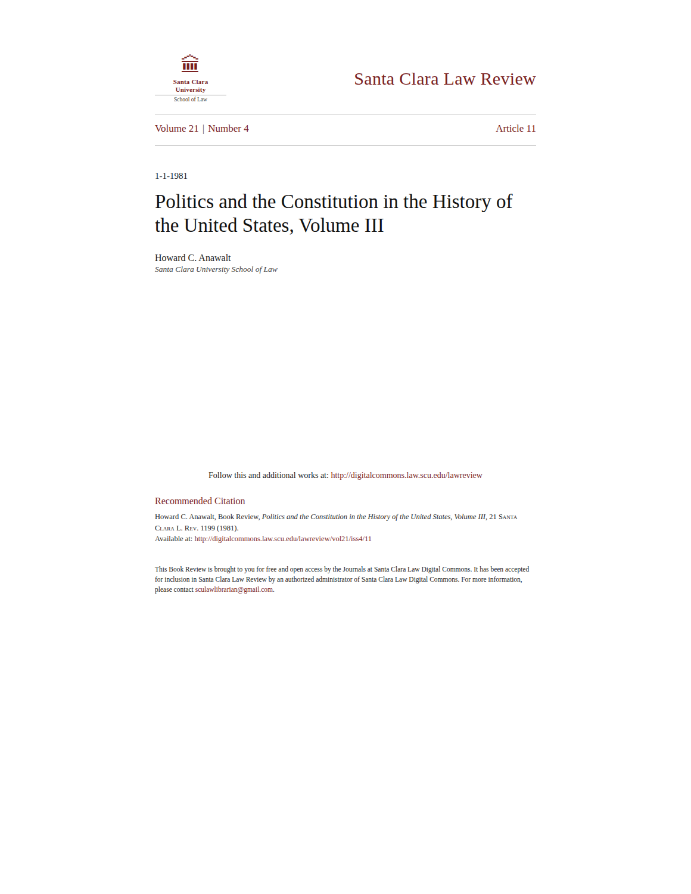🏛
Santa Clara
University
School of Law
Santa Clara Law Review
Volume 21|Number 4
Article 11
1-1-1981
Politics and the Constitution in the History of the United States, Volume III
Howard C. Anawalt
Santa Clara University School of Law
Follow this and additional works at: http://digitalcommons.law.scu.edu/lawreview
Recommended Citation
Howard C. Anawalt, Book Review, Politics and the Constitution in the History of the United States, Volume III, 21 Santa Clara L. Rev. 1199 (1981).
Available at: http://digitalcommons.law.scu.edu/lawreview/vol21/iss4/11
This Book Review is brought to you for free and open access by the Journals at Santa Clara Law Digital Commons. It has been accepted for inclusion in Santa Clara Law Review by an authorized administrator of Santa Clara Law Digital Commons. For more information, please contact sculawlibrarian@gmail.com.